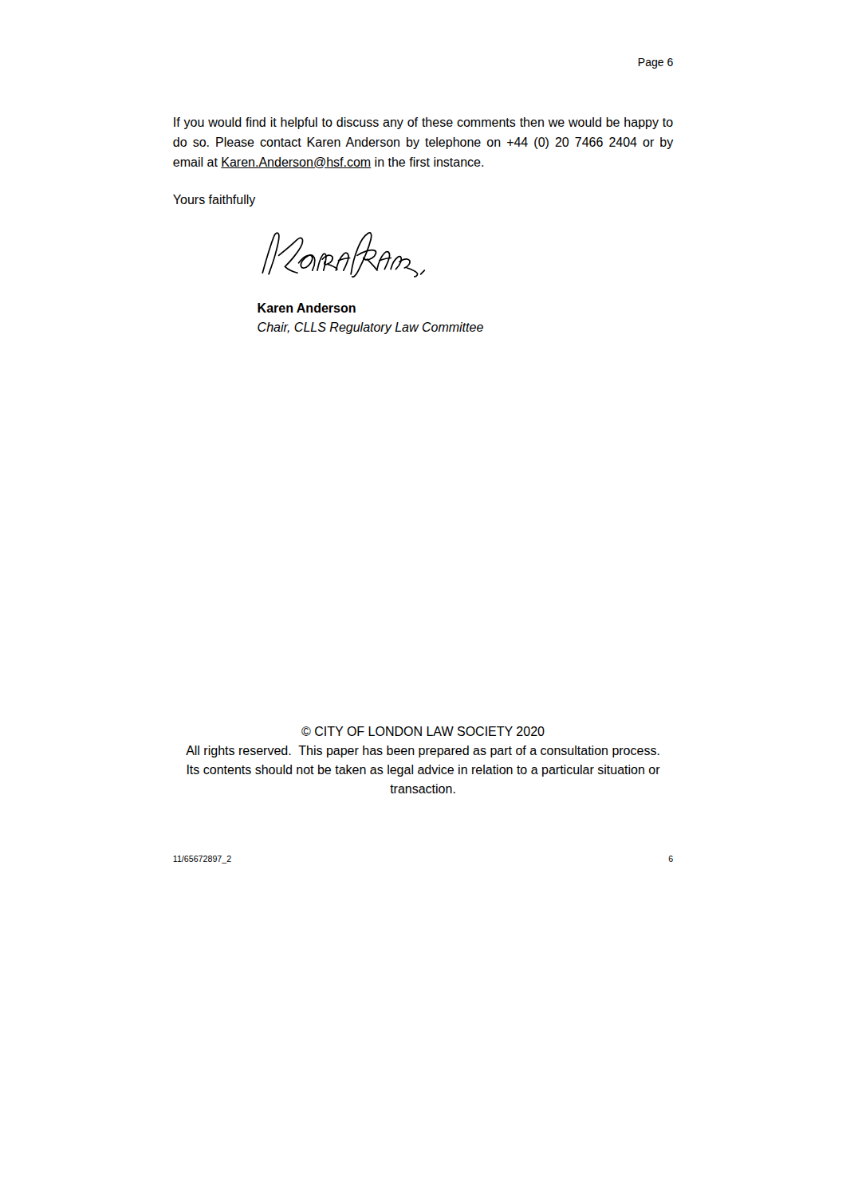Page 6
If you would find it helpful to discuss any of these comments then we would be happy to do so. Please contact Karen Anderson by telephone on +44 (0) 20 7466 2404 or by email at Karen.Anderson@hsf.com in the first instance.
Yours faithfully
Karen Anderson
Chair, CLLS Regulatory Law Committee
© CITY OF LONDON LAW SOCIETY 2020 All rights reserved. This paper has been prepared as part of a consultation process. Its contents should not be taken as legal advice in relation to a particular situation or transaction.
11/65672897_2 6